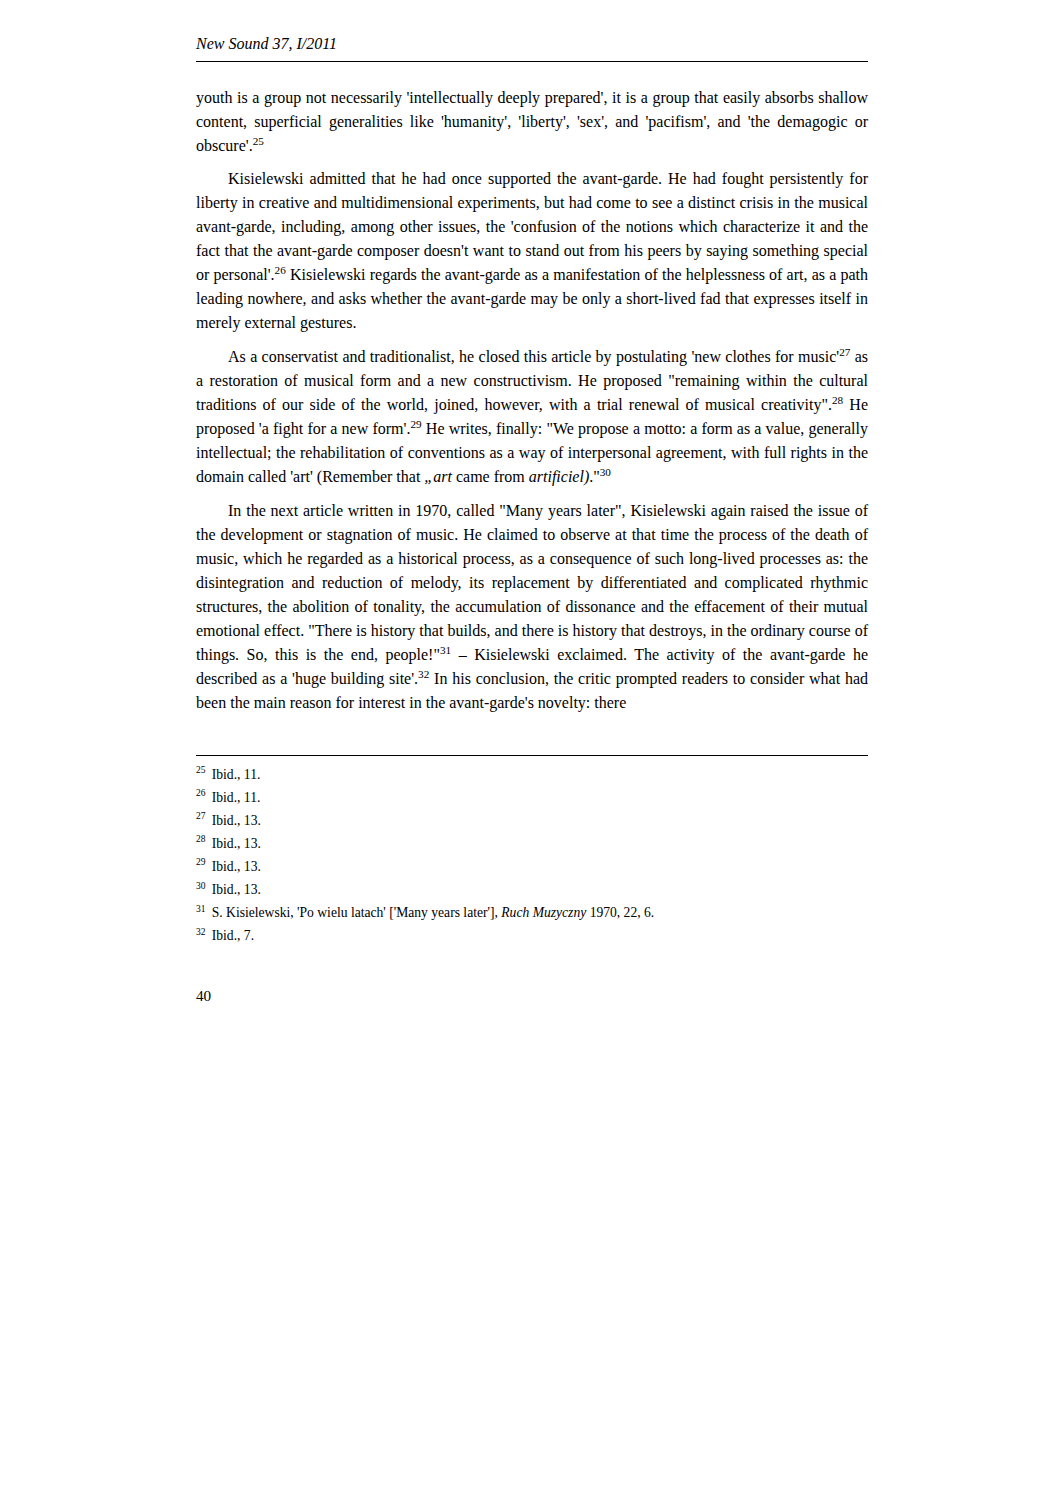New Sound 37, I/2011
youth is a group not necessarily 'intellectually deeply prepared', it is a group that easily absorbs shallow content, superficial generalities like 'humanity', 'liberty', 'sex', and 'pacifism', and 'the demagogic or obscure'.25
Kisielewski admitted that he had once supported the avant-garde. He had fought persistently for liberty in creative and multidimensional experiments, but had come to see a distinct crisis in the musical avant-garde, including, among other issues, the 'confusion of the notions which characterize it and the fact that the avant-garde composer doesn't want to stand out from his peers by saying something special or personal'.26 Kisielewski regards the avant-garde as a manifestation of the helplessness of art, as a path leading nowhere, and asks whether the avant-garde may be only a short-lived fad that expresses itself in merely external gestures.
As a conservatist and traditionalist, he closed this article by postulating 'new clothes for music'27 as a restoration of musical form and a new constructivism. He proposed "remaining within the cultural traditions of our side of the world, joined, however, with a trial renewal of musical creativity".28 He proposed 'a fight for a new form'.29 He writes, finally: "We propose a motto: a form as a value, generally intellectual; the rehabilitation of conventions as a way of interpersonal agreement, with full rights in the domain called 'art' (Remember that „art came from artificiel)."30
In the next article written in 1970, called "Many years later", Kisielewski again raised the issue of the development or stagnation of music. He claimed to observe at that time the process of the death of music, which he regarded as a historical process, as a consequence of such long-lived processes as: the disintegration and reduction of melody, its replacement by differentiated and complicated rhythmic structures, the abolition of tonality, the accumulation of dissonance and the effacement of their mutual emotional effect. "There is history that builds, and there is history that destroys, in the ordinary course of things. So, this is the end, people!"31 – Kisielewski exclaimed. The activity of the avant-garde he described as a 'huge building site'.32 In his conclusion, the critic prompted readers to consider what had been the main reason for interest in the avant-garde's novelty: there
25 Ibid., 11.
26 Ibid., 11.
27 Ibid., 13.
28 Ibid., 13.
29 Ibid., 13.
30 Ibid., 13.
31 S. Kisielewski, 'Po wielu latach' ['Many years later'], Ruch Muzyczny 1970, 22, 6.
32 Ibid., 7.
40